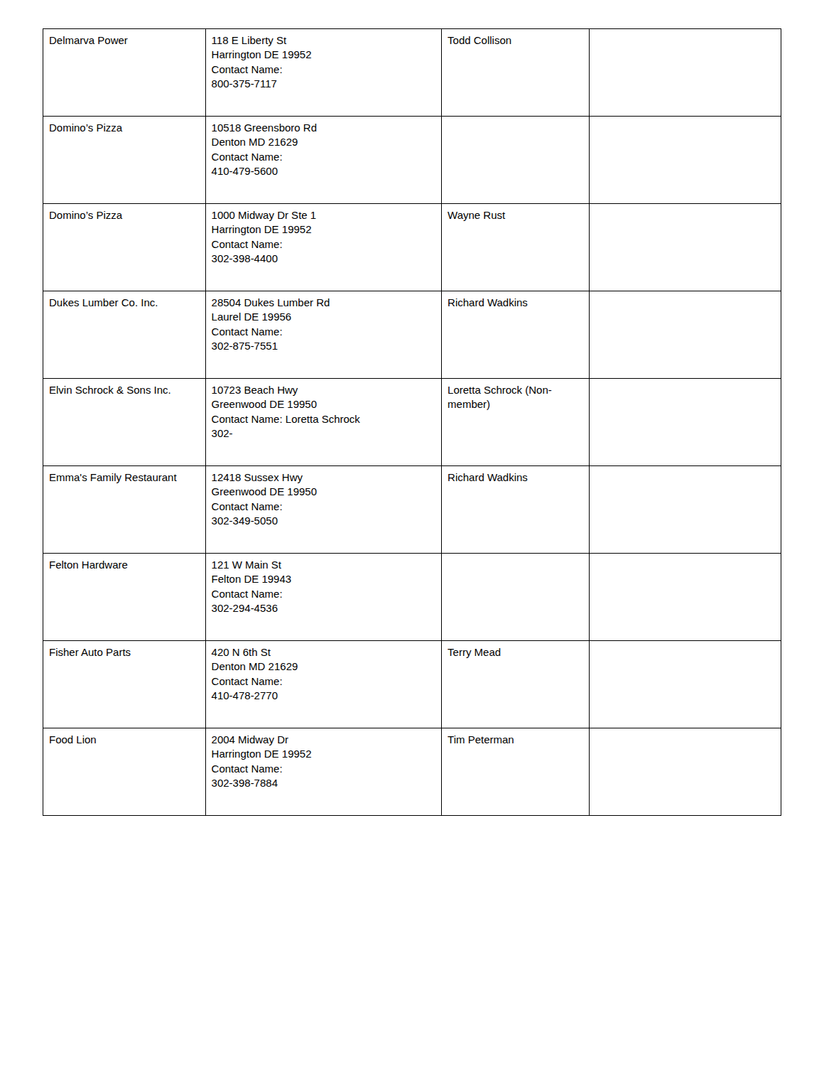| Delmarva Power | 118 E Liberty St Harrington DE 19952 Contact Name: 800-375-7117 | Todd Collison | |
| Domino’s Pizza | 10518 Greensboro Rd Denton MD 21629 Contact Name: 410-479-5600 | | |
| Domino’s Pizza | 1000 Midway Dr Ste 1 Harrington DE 19952 Contact Name: 302-398-4400 | Wayne Rust | |
| Dukes Lumber Co. Inc. | 28504 Dukes Lumber Rd Laurel DE 19956 Contact Name: 302-875-7551 | Richard Wadkins | |
| Elvin Schrock & Sons Inc. | 10723 Beach Hwy Greenwood DE 19950 Contact Name: Loretta Schrock 302- | Loretta Schrock (Non-member) | |
| Emma's Family Restaurant | 12418 Sussex Hwy Greenwood DE 19950 Contact Name: 302-349-5050 | Richard Wadkins | |
| Felton Hardware | 121 W Main St Felton DE 19943 Contact Name: 302-294-4536 | | |
| Fisher Auto Parts | 420 N 6th St Denton MD 21629 Contact Name: 410-478-2770 | Terry Mead | |
| Food Lion | 2004 Midway Dr Harrington DE 19952 Contact Name: 302-398-7884 | Tim Peterman | |